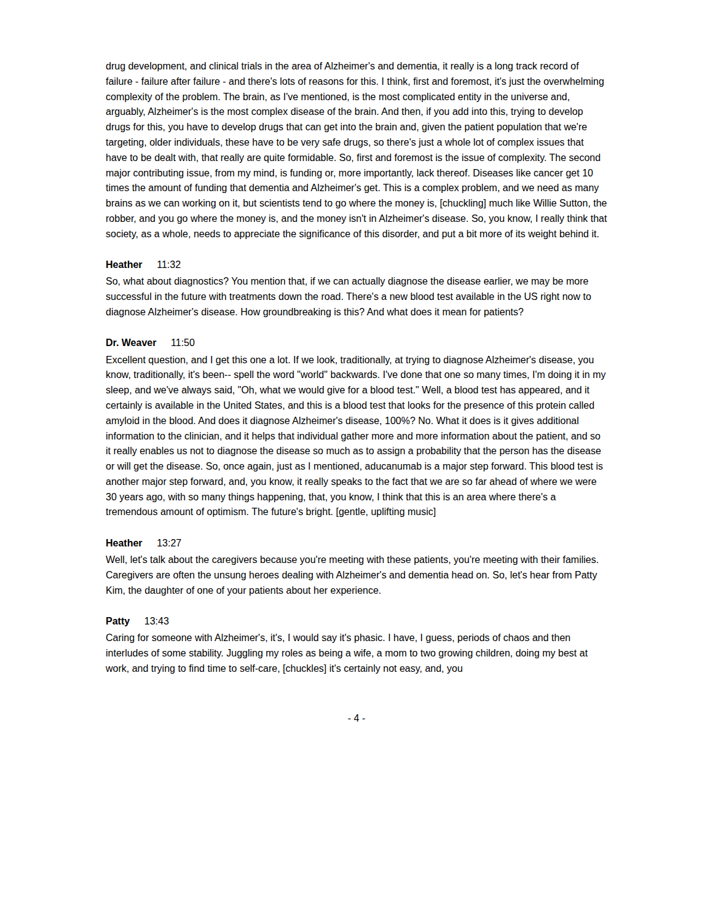drug development, and clinical trials in the area of Alzheimer's and dementia, it really is a long track record of failure - failure after failure - and there's lots of reasons for this. I think, first and foremost, it's just the overwhelming complexity of the problem. The brain, as I've mentioned, is the most complicated entity in the universe and, arguably, Alzheimer's is the most complex disease of the brain. And then, if you add into this, trying to develop drugs for this, you have to develop drugs that can get into the brain and, given the patient population that we're targeting, older individuals, these have to be very safe drugs, so there's just a whole lot of complex issues that have to be dealt with, that really are quite formidable. So, first and foremost is the issue of complexity. The second major contributing issue, from my mind, is funding or, more importantly, lack thereof. Diseases like cancer get 10 times the amount of funding that dementia and Alzheimer's get. This is a complex problem, and we need as many brains as we can working on it, but scientists tend to go where the money is, [chuckling] much like Willie Sutton, the robber, and you go where the money is, and the money isn't in Alzheimer's disease. So, you know, I really think that society, as a whole, needs to appreciate the significance of this disorder, and put a bit more of its weight behind it.
Heather 11:32
So, what about diagnostics? You mention that, if we can actually diagnose the disease earlier, we may be more successful in the future with treatments down the road. There's a new blood test available in the US right now to diagnose Alzheimer's disease. How groundbreaking is this? And what does it mean for patients?
Dr. Weaver 11:50
Excellent question, and I get this one a lot. If we look, traditionally, at trying to diagnose Alzheimer's disease, you know, traditionally, it's been-- spell the word "world" backwards. I've done that one so many times, I'm doing it in my sleep, and we've always said, "Oh, what we would give for a blood test." Well, a blood test has appeared, and it certainly is available in the United States, and this is a blood test that looks for the presence of this protein called amyloid in the blood. And does it diagnose Alzheimer's disease, 100%? No. What it does is it gives additional information to the clinician, and it helps that individual gather more and more information about the patient, and so it really enables us not to diagnose the disease so much as to assign a probability that the person has the disease or will get the disease. So, once again, just as I mentioned, aducanumab is a major step forward. This blood test is another major step forward, and, you know, it really speaks to the fact that we are so far ahead of where we were 30 years ago, with so many things happening, that, you know, I think that this is an area where there's a tremendous amount of optimism. The future's bright. [gentle, uplifting music]
Heather 13:27
Well, let's talk about the caregivers because you're meeting with these patients, you're meeting with their families. Caregivers are often the unsung heroes dealing with Alzheimer's and dementia head on. So, let's hear from Patty Kim, the daughter of one of your patients about her experience.
Patty 13:43
Caring for someone with Alzheimer's, it's, I would say it's phasic. I have, I guess, periods of chaos and then interludes of some stability. Juggling my roles as being a wife, a mom to two growing children, doing my best at work, and trying to find time to self-care, [chuckles] it's certainly not easy, and, you
- 4 -